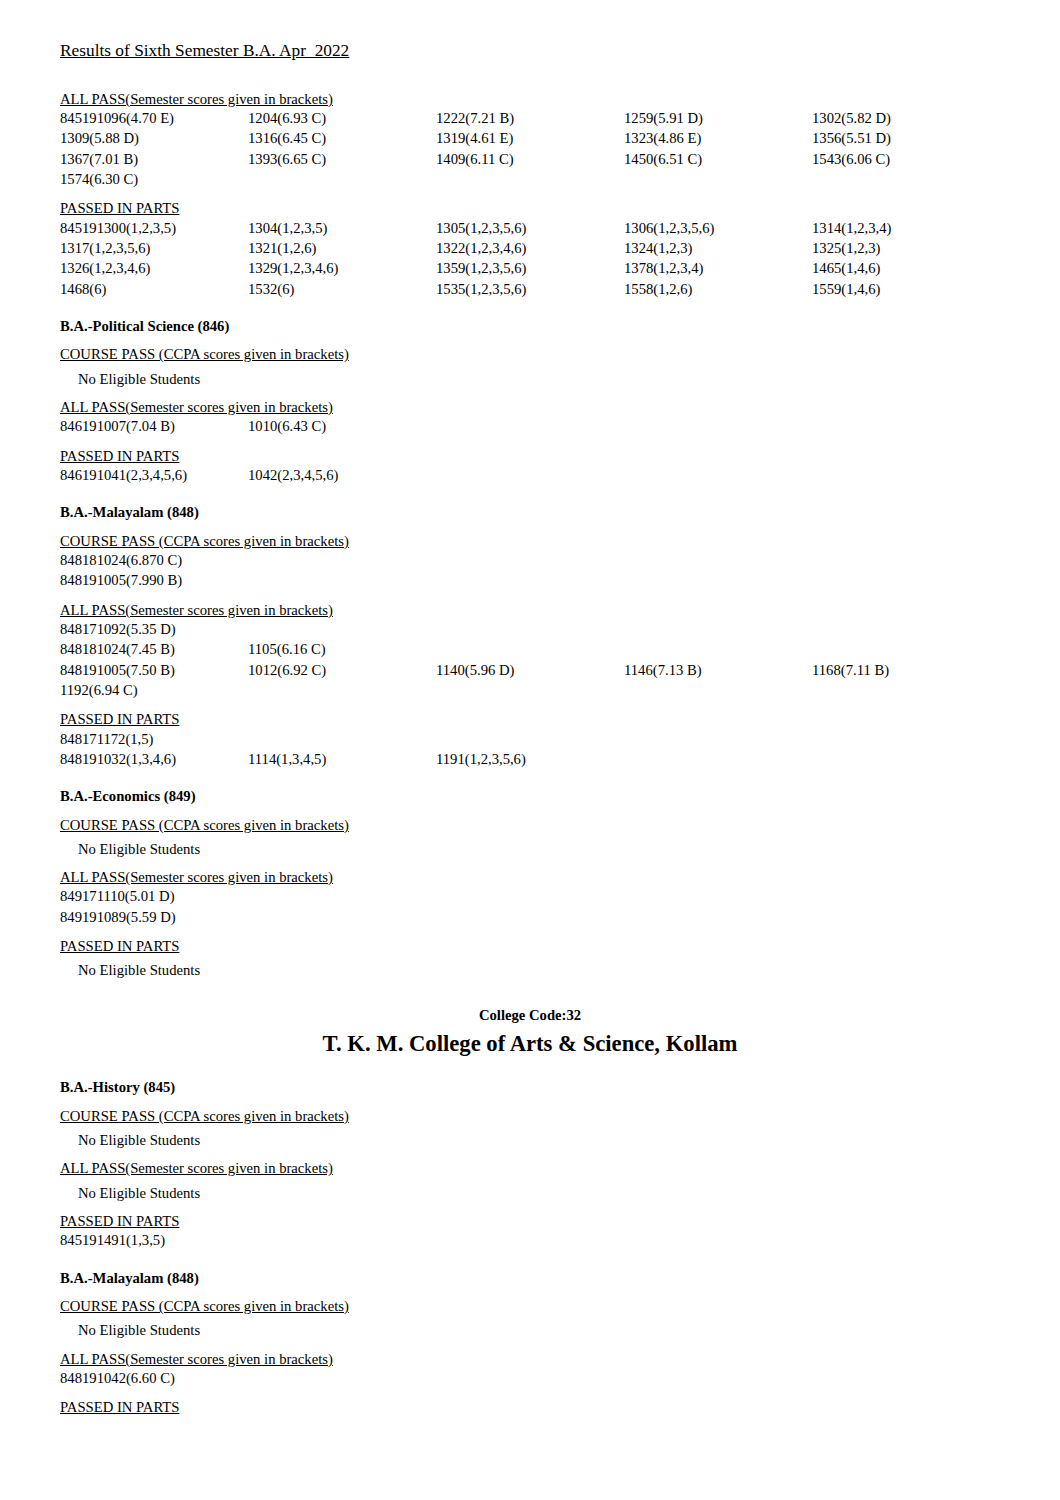Results of Sixth Semester B.A. Apr 2022
ALL PASS(Semester scores given in brackets)
| 845191096(4.70 E) | 1204(6.93 C) | 1222(7.21 B) | 1259(5.91 D) | 1302(5.82 D) |
| 1309(5.88 D) | 1316(6.45 C) | 1319(4.61 E) | 1323(4.86 E) | 1356(5.51 D) |
| 1367(7.01 B) | 1393(6.65 C) | 1409(6.11 C) | 1450(6.51 C) | 1543(6.06 C) |
| 1574(6.30 C) | | | | |
PASSED IN PARTS
| 845191300(1,2,3,5) | 1304(1,2,3,5) | 1305(1,2,3,5,6) | 1306(1,2,3,5,6) | 1314(1,2,3,4) |
| 1317(1,2,3,5,6) | 1321(1,2,6) | 1322(1,2,3,4,6) | 1324(1,2,3) | 1325(1,2,3) |
| 1326(1,2,3,4,6) | 1329(1,2,3,4,6) | 1359(1,2,3,5,6) | 1378(1,2,3,4) | 1465(1,4,6) |
| 1468(6) | 1532(6) | 1535(1,2,3,5,6) | 1558(1,2,6) | 1559(1,4,6) |
B.A.-Political Science (846)
COURSE PASS (CCPA scores given in brackets)
No Eligible Students
ALL PASS(Semester scores given in brackets)
| 846191007(7.04 B) | 1010(6.43 C) | | | |
PASSED IN PARTS
| 846191041(2,3,4,5,6) | 1042(2,3,4,5,6) | | | |
B.A.-Malayalam (848)
COURSE PASS (CCPA scores given in brackets)
| 848181024(6.870 C) | | | | |
| 848191005(7.990 B) | | | | |
ALL PASS(Semester scores given in brackets)
| 848171092(5.35 D) | | | | |
| 848181024(7.45 B) | 1105(6.16 C) | | | |
| 848191005(7.50 B) | 1012(6.92 C) | 1140(5.96 D) | 1146(7.13 B) | 1168(7.11 B) |
| 1192(6.94 C) | | | | |
PASSED IN PARTS
| 848171172(1,5) | | | | |
| 848191032(1,3,4,6) | 1114(1,3,4,5) | 1191(1,2,3,5,6) | | |
B.A.-Economics (849)
COURSE PASS (CCPA scores given in brackets)
No Eligible Students
ALL PASS(Semester scores given in brackets)
| 849171110(5.01 D) | | | | |
| 849191089(5.59 D) | | | | |
PASSED IN PARTS
No Eligible Students
College Code:32
T. K. M. College of Arts & Science, Kollam
B.A.-History (845)
COURSE PASS (CCPA scores given in brackets)
No Eligible Students
ALL PASS(Semester scores given in brackets)
No Eligible Students
PASSED IN PARTS
| 845191491(1,3,5) | | | | |
B.A.-Malayalam (848)
COURSE PASS (CCPA scores given in brackets)
No Eligible Students
ALL PASS(Semester scores given in brackets)
| 848191042(6.60 C) | | | | |
PASSED IN PARTS